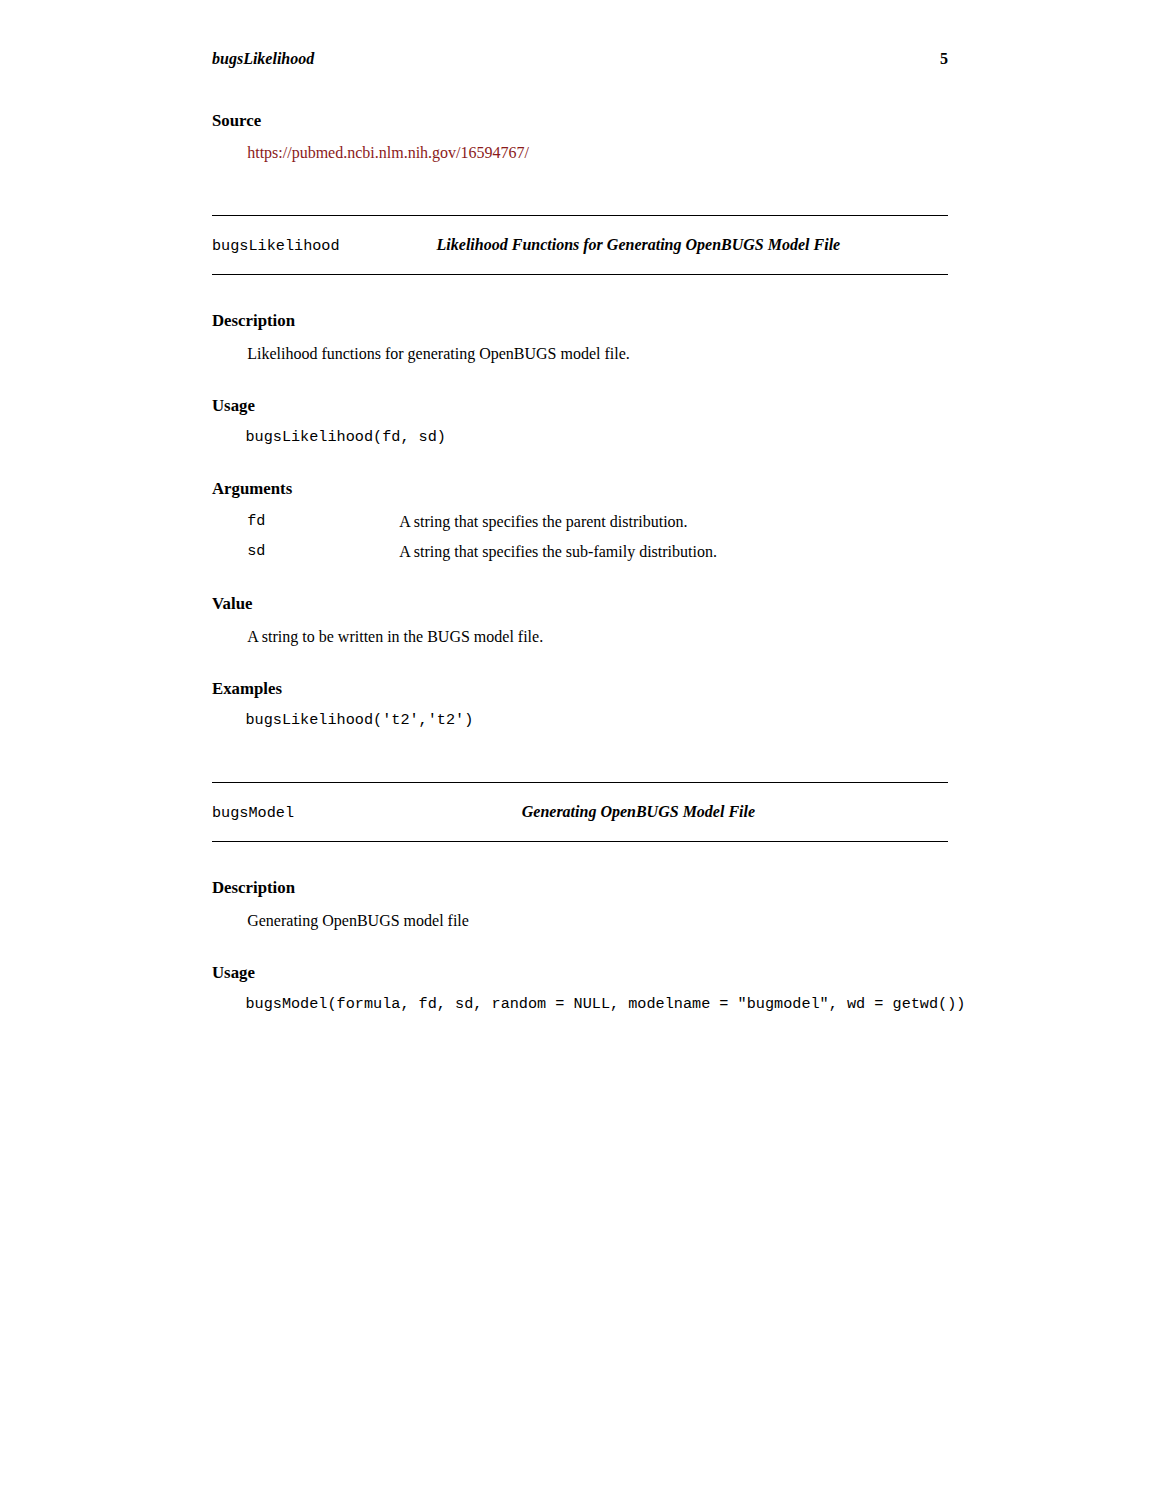bugsLikelihood 5
Source
https://pubmed.ncbi.nlm.nih.gov/16594767/
bugsLikelihood Likelihood Functions for Generating OpenBUGS Model File
Description
Likelihood functions for generating OpenBUGS model file.
Usage
bugsLikelihood(fd, sd)
Arguments
fd
A string that specifies the parent distribution.
sd
A string that specifies the sub-family distribution.
Value
A string to be written in the BUGS model file.
Examples
bugsLikelihood('t2','t2')
bugsModel Generating OpenBUGS Model File
Description
Generating OpenBUGS model file
Usage
bugsModel(formula, fd, sd, random = NULL, modelname = "bugmodel", wd = getwd())